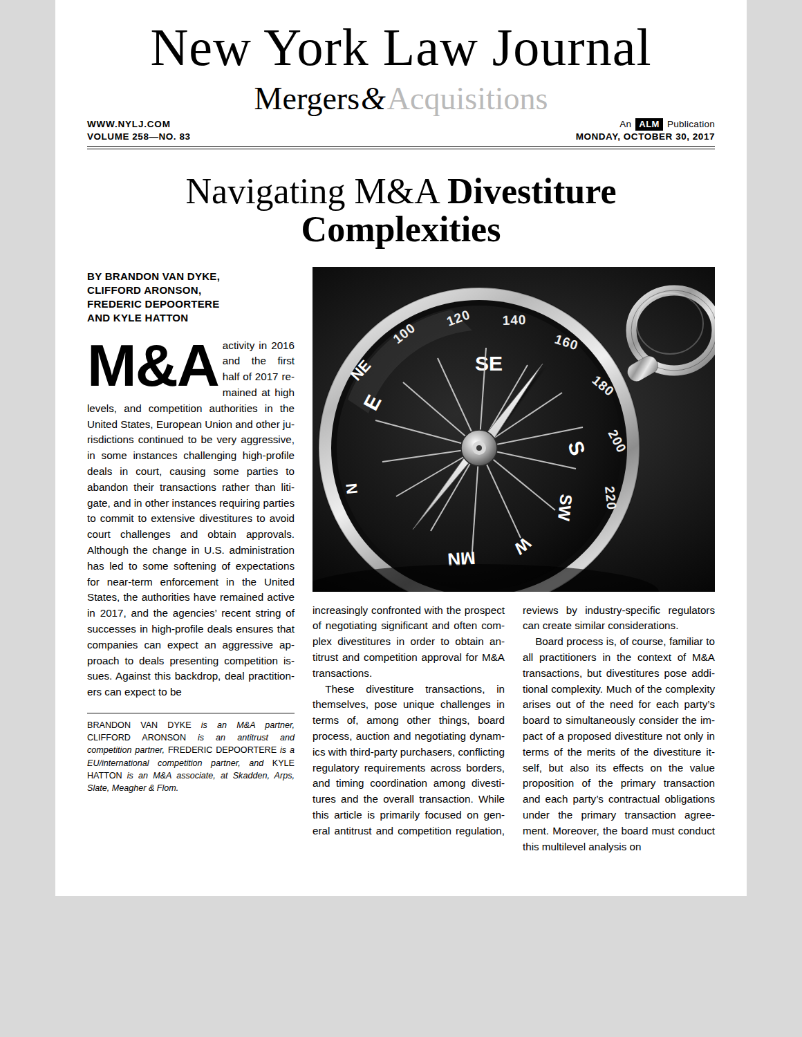New York Law Journal
Mergers&Acquisitions
WWW.NYLJ.COM VOLUME 258—NO. 83
An ALM Publication MONDAY, OCTOBER 30, 2017
Navigating M&A Divestiture Complexities
BY BRANDON VAN DYKE,
CLIFFORD ARONSON,
FREDERIC DEPOORTERE
AND KYLE HATTON
M&Aactivity in 2016 and the first half of 2017 remained at high levels, and competition authorities in the United States, European Union and other jurisdictions continued to be very aggressive, in some instances challenging high-profile deals in court, causing some parties to abandon their transactions rather than litigate, and in other instances requiring parties to commit to extensive divestitures to avoid court challenges and obtain approvals. Although the change in U.S. administration has led to some softening of expectations for near-term enforcement in the United States, the authorities have remained active in 2017, and the agencies’ recent string of successes in high-profile deals ensures that companies can expect an aggressive approach to deals presenting competition issues. Against this backdrop, deal practitioners can expect to be
BRANDON VAN DYKE is an M&A partner, CLIFFORD ARONSON is an antitrust and competition partner, FREDERIC DEPOORTERE is a EU/international competition partner, and KYLE HATTON is an M&A associate, at Skadden, Arps, Slate, Meagher & Flom.
100 120 140 160 180 200 220 E SE S NE N SW MN W SHUTTERSTOCK
increasingly confronted with the prospect of negotiating significant and often complex divestitures in order to obtain antitrust and competition approval for M&A transactions.
These divestiture transactions, in themselves, pose unique challenges in terms of, among other things, board process, auction and negotiating dynamics with third-party purchasers, conflicting regulatory requirements across borders, and timing coordination among divestitures and the overall transaction. While this article is primarily focused on general antitrust and competition regulation, reviews by industry-specific regulators can create similar considerations.
Board process is, of course, familiar to all practitioners in the context of M&A transactions, but divestitures pose additional complexity. Much of the complexity arises out of the need for each party’s board to simultaneously consider the impact of a proposed divestiture not only in terms of the merits of the divestiture itself, but also its effects on the value proposition of the primary transaction and each party’s contractual obligations under the primary transaction agreement. Moreover, the board must conduct this multilevel analysis on